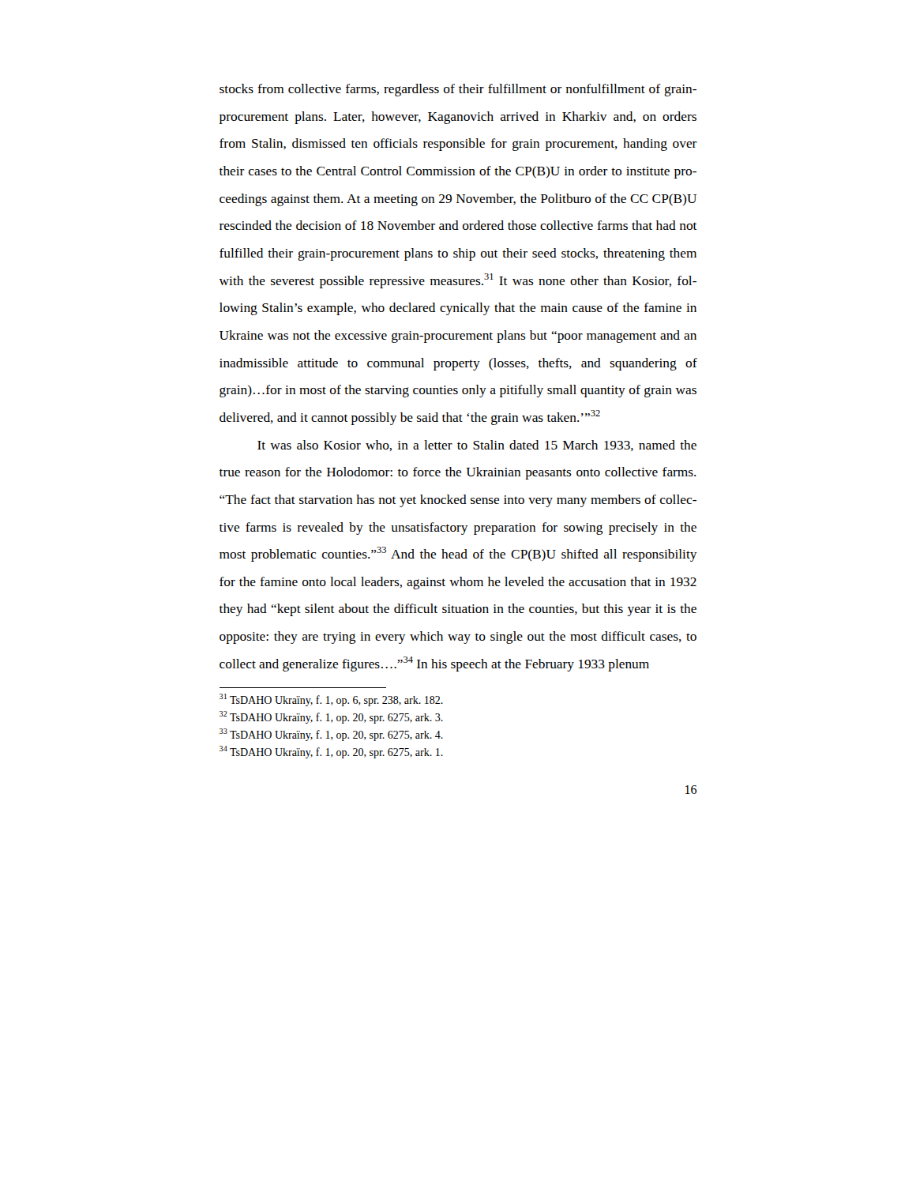stocks from collective farms, regardless of their fulfillment or nonfulfillment of grain-procurement plans. Later, however, Kaganovich arrived in Kharkiv and, on orders from Stalin, dismissed ten officials responsible for grain procurement, handing over their cases to the Central Control Commission of the CP(B)U in order to institute proceedings against them. At a meeting on 29 November, the Politburo of the CC CP(B)U rescinded the decision of 18 November and ordered those collective farms that had not fulfilled their grain-procurement plans to ship out their seed stocks, threatening them with the severest possible repressive measures.31 It was none other than Kosior, following Stalin’s example, who declared cynically that the main cause of the famine in Ukraine was not the excessive grain-procurement plans but “poor management and an inadmissible attitude to communal property (losses, thefts, and squandering of grain)…for in most of the starving counties only a pitifully small quantity of grain was delivered, and it cannot possibly be said that ‘the grain was taken.’”32
It was also Kosior who, in a letter to Stalin dated 15 March 1933, named the true reason for the Holodomor: to force the Ukrainian peasants onto collective farms. “The fact that starvation has not yet knocked sense into very many members of collective farms is revealed by the unsatisfactory preparation for sowing precisely in the most problematic counties.”33 And the head of the CP(B)U shifted all responsibility for the famine onto local leaders, against whom he leveled the accusation that in 1932 they had “kept silent about the difficult situation in the counties, but this year it is the opposite: they are trying in every which way to single out the most difficult cases, to collect and generalize figures….”34 In his speech at the February 1933 plenum
31 TsDAHO Ukraïny, f. 1, op. 6, spr. 238, ark. 182.
32 TsDAHO Ukraïny, f. 1, op. 20, spr. 6275, ark. 3.
33 TsDAHO Ukraïny, f. 1, op. 20, spr. 6275, ark. 4.
34 TsDAHO Ukraïny, f. 1, op. 20, spr. 6275, ark. 1.
16